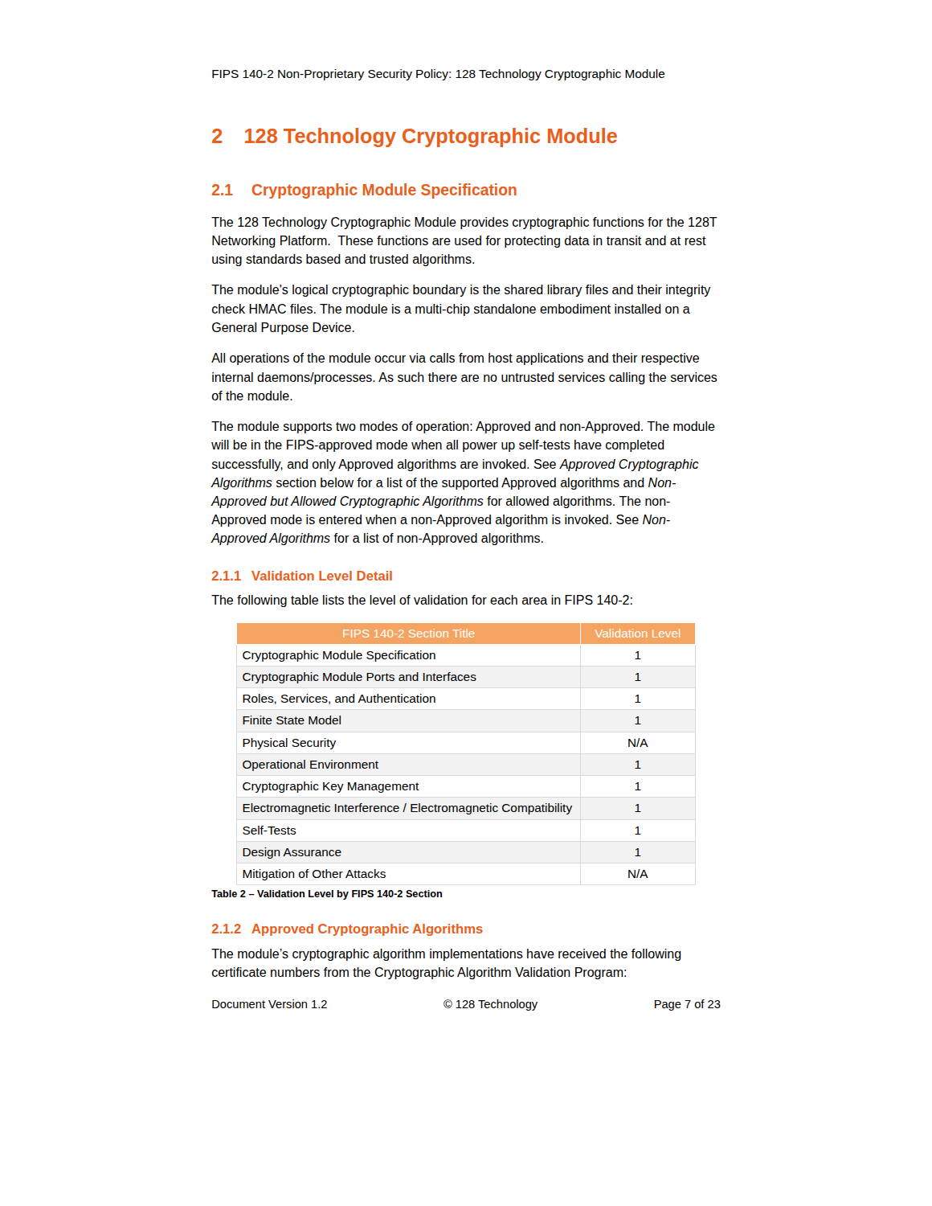FIPS 140-2 Non-Proprietary Security Policy: 128 Technology Cryptographic Module
2128 Technology Cryptographic Module
2.1 Cryptographic Module Specification
The 128 Technology Cryptographic Module provides cryptographic functions for the 128T Networking Platform. These functions are used for protecting data in transit and at rest using standards based and trusted algorithms.
The module's logical cryptographic boundary is the shared library files and their integrity check HMAC files. The module is a multi-chip standalone embodiment installed on a General Purpose Device.
All operations of the module occur via calls from host applications and their respective internal daemons/processes. As such there are no untrusted services calling the services of the module.
The module supports two modes of operation: Approved and non-Approved. The module will be in the FIPS-approved mode when all power up self-tests have completed successfully, and only Approved algorithms are invoked. See Approved Cryptographic Algorithms section below for a list of the supported Approved algorithms and Non-Approved but Allowed Cryptographic Algorithms for allowed algorithms. The non-Approved mode is entered when a non-Approved algorithm is invoked. See Non-Approved Algorithms for a list of non-Approved algorithms.
2.1.1 Validation Level Detail
The following table lists the level of validation for each area in FIPS 140-2:
| FIPS 140-2 Section Title | Validation Level |
| --- | --- |
| Cryptographic Module Specification | 1 |
| Cryptographic Module Ports and Interfaces | 1 |
| Roles, Services, and Authentication | 1 |
| Finite State Model | 1 |
| Physical Security | N/A |
| Operational Environment | 1 |
| Cryptographic Key Management | 1 |
| Electromagnetic Interference / Electromagnetic Compatibility | 1 |
| Self-Tests | 1 |
| Design Assurance | 1 |
| Mitigation of Other Attacks | N/A |
Table 2 – Validation Level by FIPS 140-2 Section
2.1.2 Approved Cryptographic Algorithms
The module’s cryptographic algorithm implementations have received the following certificate numbers from the Cryptographic Algorithm Validation Program:
Document Version 1.2
© 128 Technology
Page 7 of 23